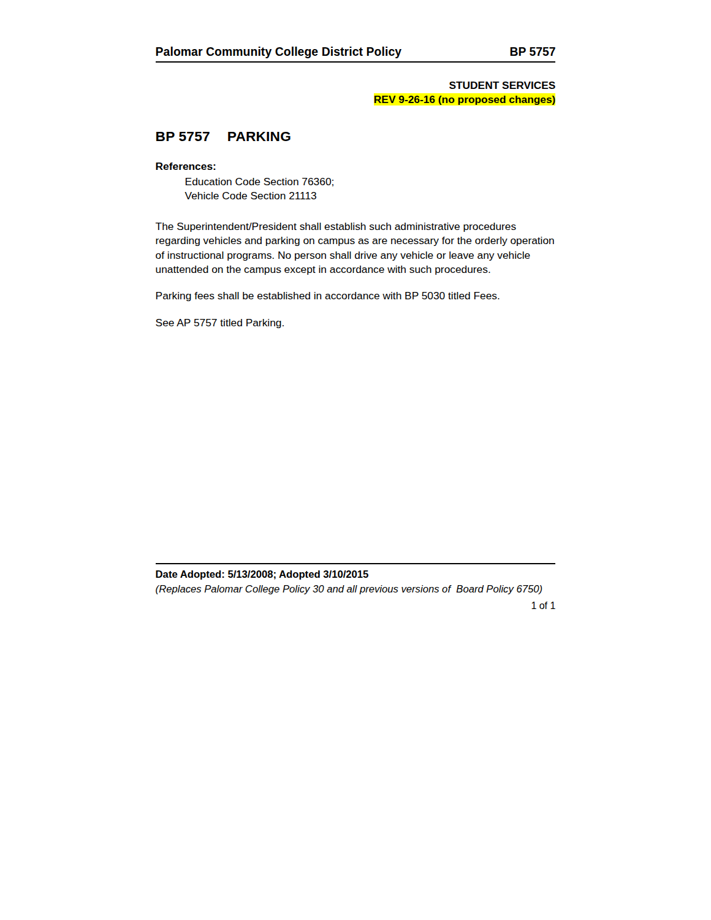Palomar Community College District Policy BP 5757
STUDENT SERVICES
REV 9-26-16 (no proposed changes)
BP 5757 PARKING
References:
Education Code Section 76360;
Vehicle Code Section 21113
The Superintendent/President shall establish such administrative procedures regarding vehicles and parking on campus as are necessary for the orderly operation of instructional programs. No person shall drive any vehicle or leave any vehicle unattended on the campus except in accordance with such procedures.
Parking fees shall be established in accordance with BP 5030 titled Fees.
See AP 5757 titled Parking.
Date Adopted: 5/13/2008; Adopted 3/10/2015
(Replaces Palomar College Policy 30 and all previous versions of Board Policy 6750)
1 of 1